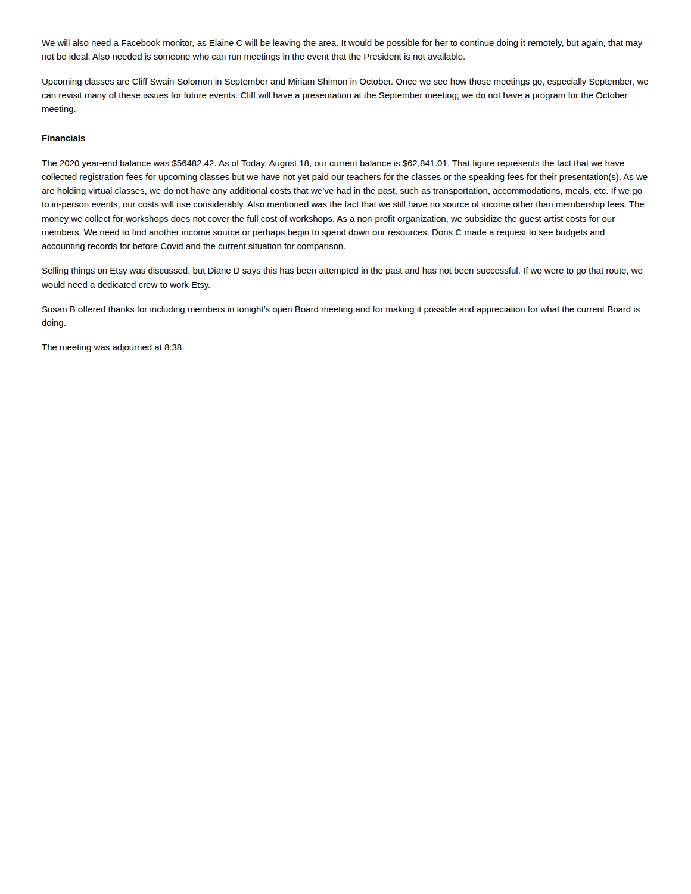We will also need a Facebook monitor, as Elaine C will be leaving the area. It would be possible for her to continue doing it remotely, but again, that may not be ideal. Also needed is someone who can run meetings in the event that the President is not available.
Upcoming classes are Cliff Swain-Solomon in September and Miriam Shimon in October. Once we see how those meetings go, especially September, we can revisit many of these issues for future events. Cliff will have a presentation at the September meeting; we do not have a program for the October meeting.
Financials
The 2020 year-end balance was $56482.42. As of Today, August 18, our current balance is $62,841.01. That figure represents the fact that we have collected registration fees for upcoming classes but we have not yet paid our teachers for the classes or the speaking fees for their presentation(s). As we are holding virtual classes, we do not have any additional costs that we’ve had in the past, such as transportation, accommodations, meals, etc. If we go to in-person events, our costs will rise considerably. Also mentioned was the fact that we still have no source of income other than membership fees. The money we collect for workshops does not cover the full cost of workshops. As a non-profit organization, we subsidize the guest artist costs for our members. We need to find another income source or perhaps begin to spend down our resources. Doris C made a request to see budgets and accounting records for before Covid and the current situation for comparison.
Selling things on Etsy was discussed, but Diane D says this has been attempted in the past and has not been successful. If we were to go that route, we would need a dedicated crew to work Etsy.
Susan B offered thanks for including members in tonight’s open Board meeting and for making it possible and appreciation for what the current Board is doing.
The meeting was adjourned at 8:38.